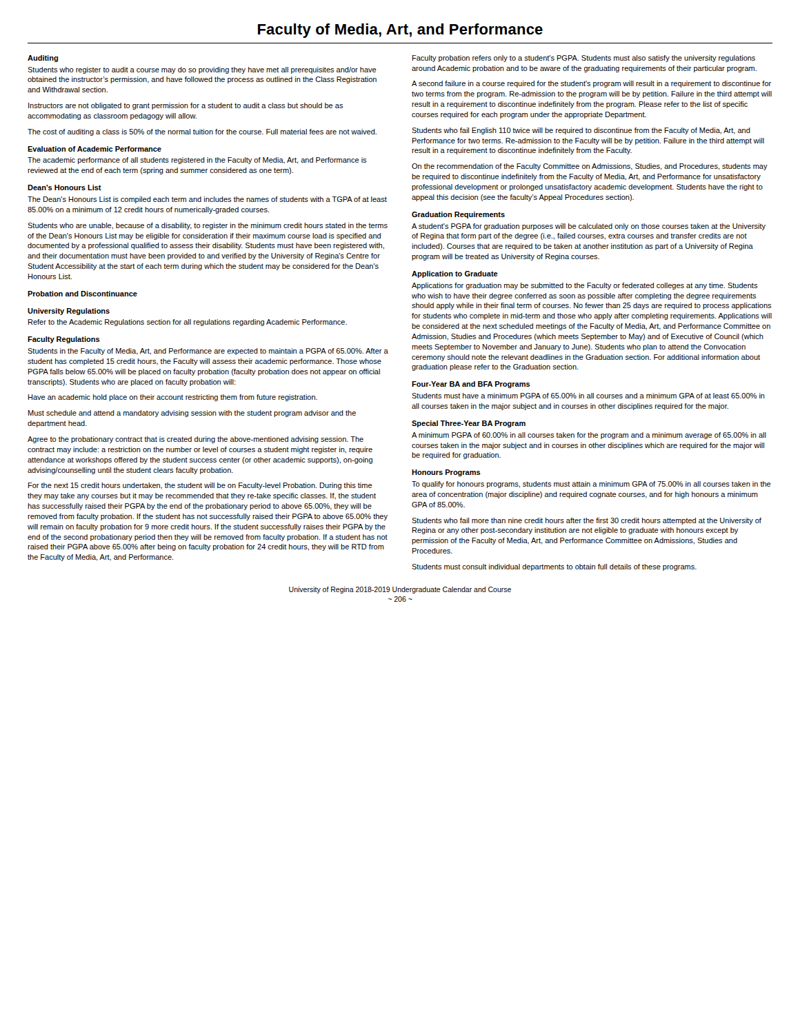Faculty of Media, Art, and Performance
Auditing
Students who register to audit a course may do so providing they have met all prerequisites and/or have obtained the instructor’s permission, and have followed the process as outlined in the Class Registration and Withdrawal section.
Instructors are not obligated to grant permission for a student to audit a class but should be as accommodating as classroom pedagogy will allow.
The cost of auditing a class is 50% of the normal tuition for the course. Full material fees are not waived.
Evaluation of Academic Performance
The academic performance of all students registered in the Faculty of Media, Art, and Performance is reviewed at the end of each term (spring and summer considered as one term).
Dean's Honours List
The Dean's Honours List is compiled each term and includes the names of students with a TGPA of at least 85.00% on a minimum of 12 credit hours of numerically-graded courses.
Students who are unable, because of a disability, to register in the minimum credit hours stated in the terms of the Dean's Honours List may be eligible for consideration if their maximum course load is specified and documented by a professional qualified to assess their disability. Students must have been registered with, and their documentation must have been provided to and verified by the University of Regina's Centre for Student Accessibility at the start of each term during which the student may be considered for the Dean's Honours List.
Probation and Discontinuance
University Regulations
Refer to the Academic Regulations section for all regulations regarding Academic Performance.
Faculty Regulations
Students in the Faculty of Media, Art, and Performance are expected to maintain a PGPA of 65.00%. After a student has completed 15 credit hours, the Faculty will assess their academic performance. Those whose PGPA falls below 65.00% will be placed on faculty probation (faculty probation does not appear on official transcripts). Students who are placed on faculty probation will:
Have an academic hold place on their account restricting them from future registration.
Must schedule and attend a mandatory advising session with the student program advisor and the department head.
Agree to the probationary contract that is created during the above-mentioned advising session. The contract may include: a restriction on the number or level of courses a student might register in, require attendance at workshops offered by the student success center (or other academic supports), on-going advising/counselling until the student clears faculty probation.
For the next 15 credit hours undertaken, the student will be on Faculty-level Probation. During this time they may take any courses but it may be recommended that they re-take specific classes. If, the student has successfully raised their PGPA by the end of the probationary period to above 65.00%, they will be removed from faculty probation. If the student has not successfully raised their PGPA to above 65.00% they will remain on faculty probation for 9 more credit hours. If the student successfully raises their PGPA by the end of the second probationary period then they will be removed from faculty probation. If a student has not raised their PGPA above 65.00% after being on faculty probation for 24 credit hours, they will be RTD from the Faculty of Media, Art, and Performance.
Faculty probation refers only to a student's PGPA. Students must also satisfy the university regulations around Academic probation and to be aware of the graduating requirements of their particular program.
A second failure in a course required for the student's program will result in a requirement to discontinue for two terms from the program. Re-admission to the program will be by petition. Failure in the third attempt will result in a requirement to discontinue indefinitely from the program. Please refer to the list of specific courses required for each program under the appropriate Department.
Students who fail English 110 twice will be required to discontinue from the Faculty of Media, Art, and Performance for two terms. Re-admission to the Faculty will be by petition. Failure in the third attempt will result in a requirement to discontinue indefinitely from the Faculty.
On the recommendation of the Faculty Committee on Admissions, Studies, and Procedures, students may be required to discontinue indefinitely from the Faculty of Media, Art, and Performance for unsatisfactory professional development or prolonged unsatisfactory academic development. Students have the right to appeal this decision (see the faculty’s Appeal Procedures section).
Graduation Requirements
A student's PGPA for graduation purposes will be calculated only on those courses taken at the University of Regina that form part of the degree (i.e., failed courses, extra courses and transfer credits are not included). Courses that are required to be taken at another institution as part of a University of Regina program will be treated as University of Regina courses.
Application to Graduate
Applications for graduation may be submitted to the Faculty or federated colleges at any time. Students who wish to have their degree conferred as soon as possible after completing the degree requirements should apply while in their final term of courses. No fewer than 25 days are required to process applications for students who complete in mid-term and those who apply after completing requirements. Applications will be considered at the next scheduled meetings of the Faculty of Media, Art, and Performance Committee on Admission, Studies and Procedures (which meets September to May) and of Executive of Council (which meets September to November and January to June). Students who plan to attend the Convocation ceremony should note the relevant deadlines in the Graduation section. For additional information about graduation please refer to the Graduation section.
Four-Year BA and BFA Programs
Students must have a minimum PGPA of 65.00% in all courses and a minimum GPA of at least 65.00% in all courses taken in the major subject and in courses in other disciplines required for the major.
Special Three-Year BA Program
A minimum PGPA of 60.00% in all courses taken for the program and a minimum average of 65.00% in all courses taken in the major subject and in courses in other disciplines which are required for the major will be required for graduation.
Honours Programs
To qualify for honours programs, students must attain a minimum GPA of 75.00% in all courses taken in the area of concentration (major discipline) and required cognate courses, and for high honours a minimum GPA of 85.00%.
Students who fail more than nine credit hours after the first 30 credit hours attempted at the University of Regina or any other post-secondary institution are not eligible to graduate with honours except by permission of the Faculty of Media, Art, and Performance Committee on Admissions, Studies and Procedures.
Students must consult individual departments to obtain full details of these programs.
University of Regina 2018-2019 Undergraduate Calendar and Course
~ 206 ~